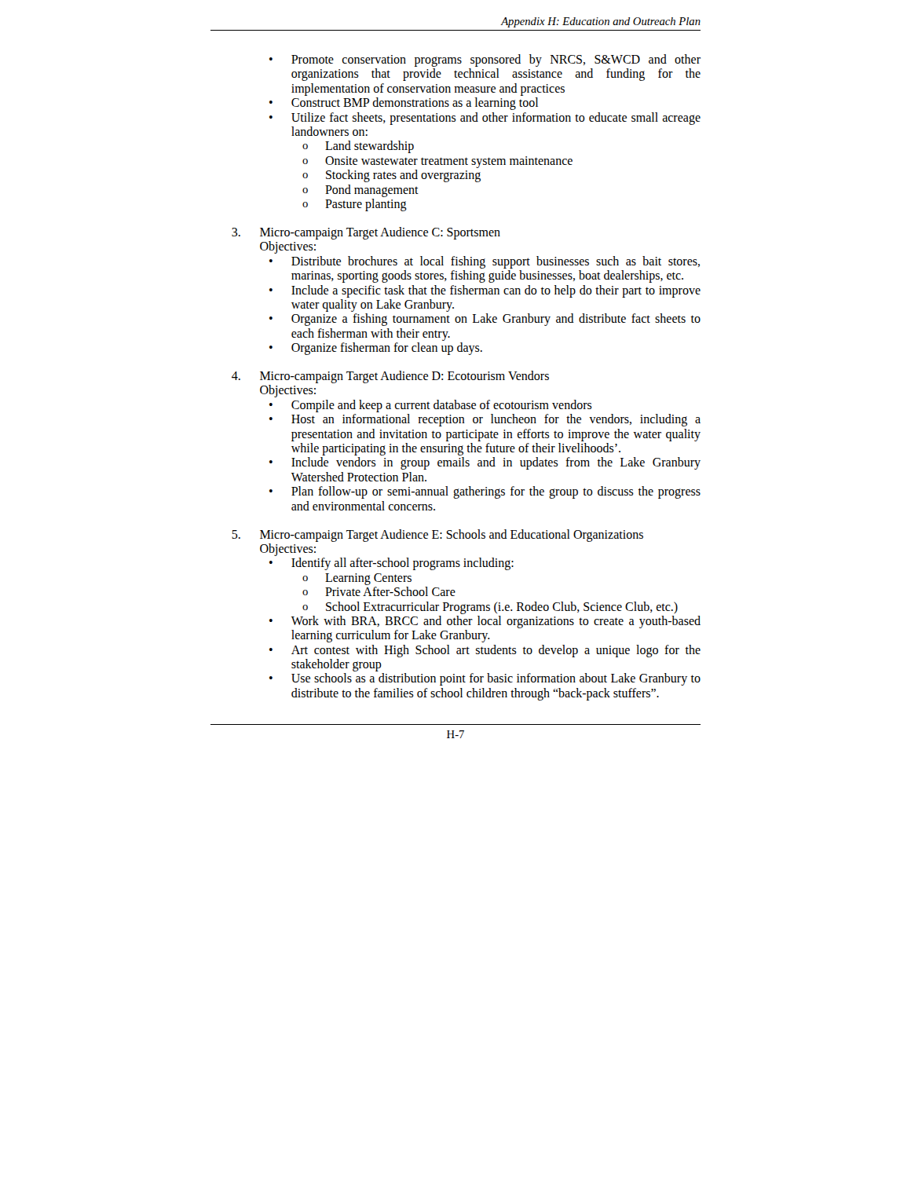Appendix H: Education and Outreach Plan
Promote conservation programs sponsored by NRCS, S&WCD and other organizations that provide technical assistance and funding for the implementation of conservation measure and practices
Construct BMP demonstrations as a learning tool
Utilize fact sheets, presentations and other information to educate small acreage landowners on:
Land stewardship
Onsite wastewater treatment system maintenance
Stocking rates and overgrazing
Pond management
Pasture planting
Micro-campaign Target Audience C: Sportsmen
Objectives:
Distribute brochures at local fishing support businesses such as bait stores, marinas, sporting goods stores, fishing guide businesses, boat dealerships, etc.
Include a specific task that the fisherman can do to help do their part to improve water quality on Lake Granbury.
Organize a fishing tournament on Lake Granbury and distribute fact sheets to each fisherman with their entry.
Organize fisherman for clean up days.
Micro-campaign Target Audience D: Ecotourism Vendors
Objectives:
Compile and keep a current database of ecotourism vendors
Host an informational reception or luncheon for the vendors, including a presentation and invitation to participate in efforts to improve the water quality while participating in the ensuring the future of their livelihoods’.
Include vendors in group emails and in updates from the Lake Granbury Watershed Protection Plan.
Plan follow-up or semi-annual gatherings for the group to discuss the progress and environmental concerns.
Micro-campaign Target Audience E: Schools and Educational Organizations
Objectives:
Identify all after-school programs including:
Learning Centers
Private After-School Care
School Extracurricular Programs (i.e. Rodeo Club, Science Club, etc.)
Work with BRA, BRCC and other local organizations to create a youth-based learning curriculum for Lake Granbury.
Art contest with High School art students to develop a unique logo for the stakeholder group
Use schools as a distribution point for basic information about Lake Granbury to distribute to the families of school children through “back-pack stuffers”.
H-7